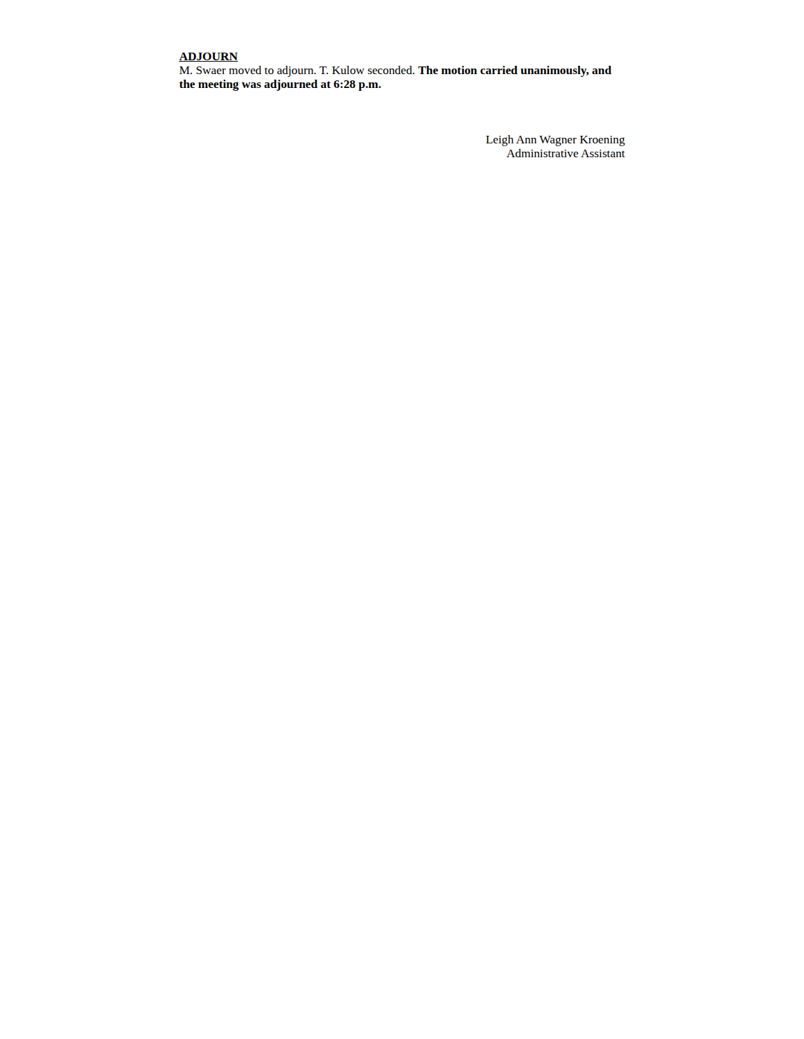ADJOURN
M. Swaer moved to adjourn. T. Kulow seconded. The motion carried unanimously, and the meeting was adjourned at 6:28 p.m.
Leigh Ann Wagner Kroening Administrative Assistant